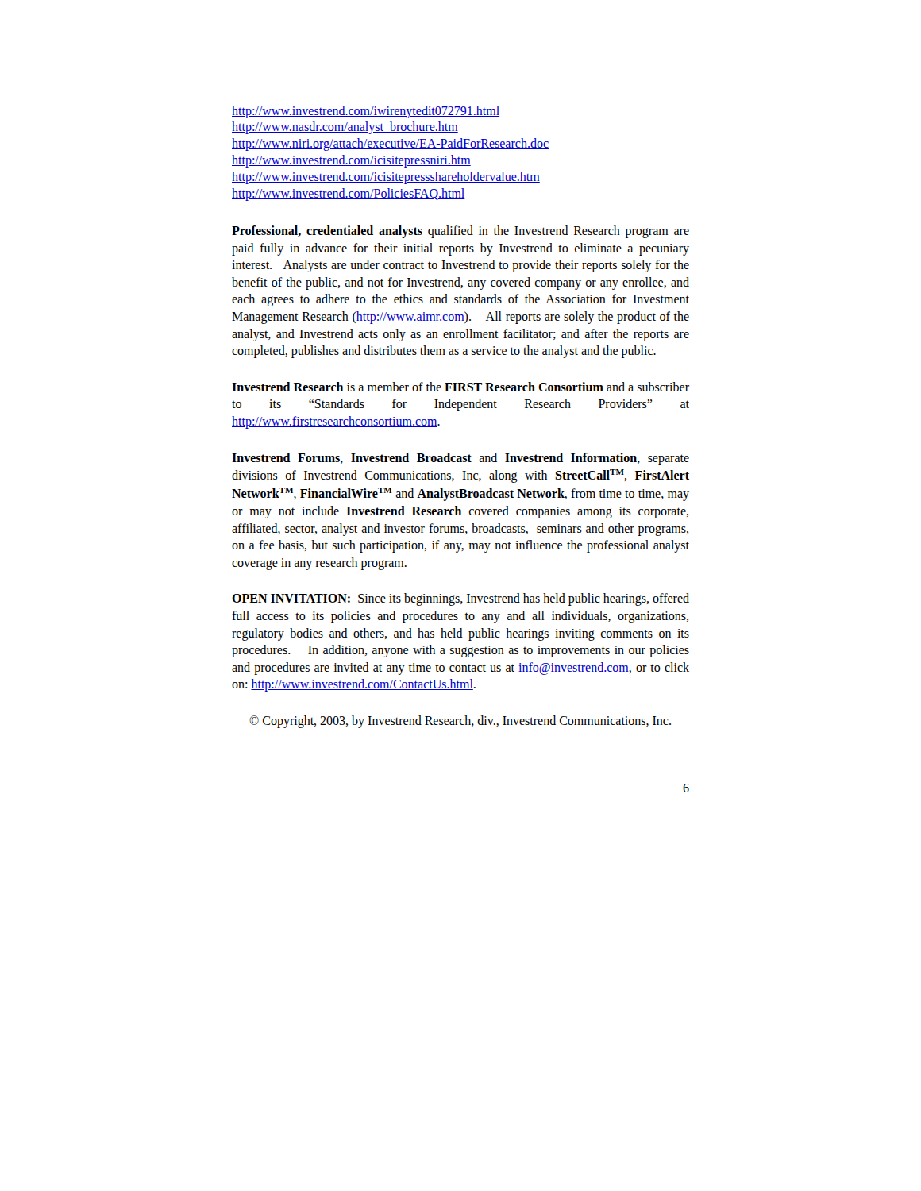http://www.investrend.com/iwirenytedit072791.html http://www.nasdr.com/analyst_brochure.htm http://www.niri.org/attach/executive/EA-PaidForResearch.doc http://www.investrend.com/icisitepressniri.htm http://www.investrend.com/icisitepressshareholdervalue.htm http://www.investrend.com/PoliciesFAQ.html
Professional, credentialed analysts qualified in the Investrend Research program are paid fully in advance for their initial reports by Investrend to eliminate a pecuniary interest. Analysts are under contract to Investrend to provide their reports solely for the benefit of the public, and not for Investrend, any covered company or any enrollee, and each agrees to adhere to the ethics and standards of the Association for Investment Management Research (http://www.aimr.com). All reports are solely the product of the analyst, and Investrend acts only as an enrollment facilitator; and after the reports are completed, publishes and distributes them as a service to the analyst and the public.
Investrend Research is a member of the FIRST Research Consortium and a subscriber to its “Standards for Independent Research Providers” at http://www.firstresearchconsortium.com.
Investrend Forums, Investrend Broadcast and Investrend Information, separate divisions of Investrend Communications, Inc, along with StreetCallTM, FirstAlert NetworkTM, FinancialWireTM and AnalystBroadcast Network, from time to time, may or may not include Investrend Research covered companies among its corporate, affiliated, sector, analyst and investor forums, broadcasts, seminars and other programs, on a fee basis, but such participation, if any, may not influence the professional analyst coverage in any research program.
OPEN INVITATION: Since its beginnings, Investrend has held public hearings, offered full access to its policies and procedures to any and all individuals, organizations, regulatory bodies and others, and has held public hearings inviting comments on its procedures. In addition, anyone with a suggestion as to improvements in our policies and procedures are invited at any time to contact us at info@investrend.com, or to click on: http://www.investrend.com/ContactUs.html.
© Copyright, 2003, by Investrend Research, div., Investrend Communications, Inc.
6